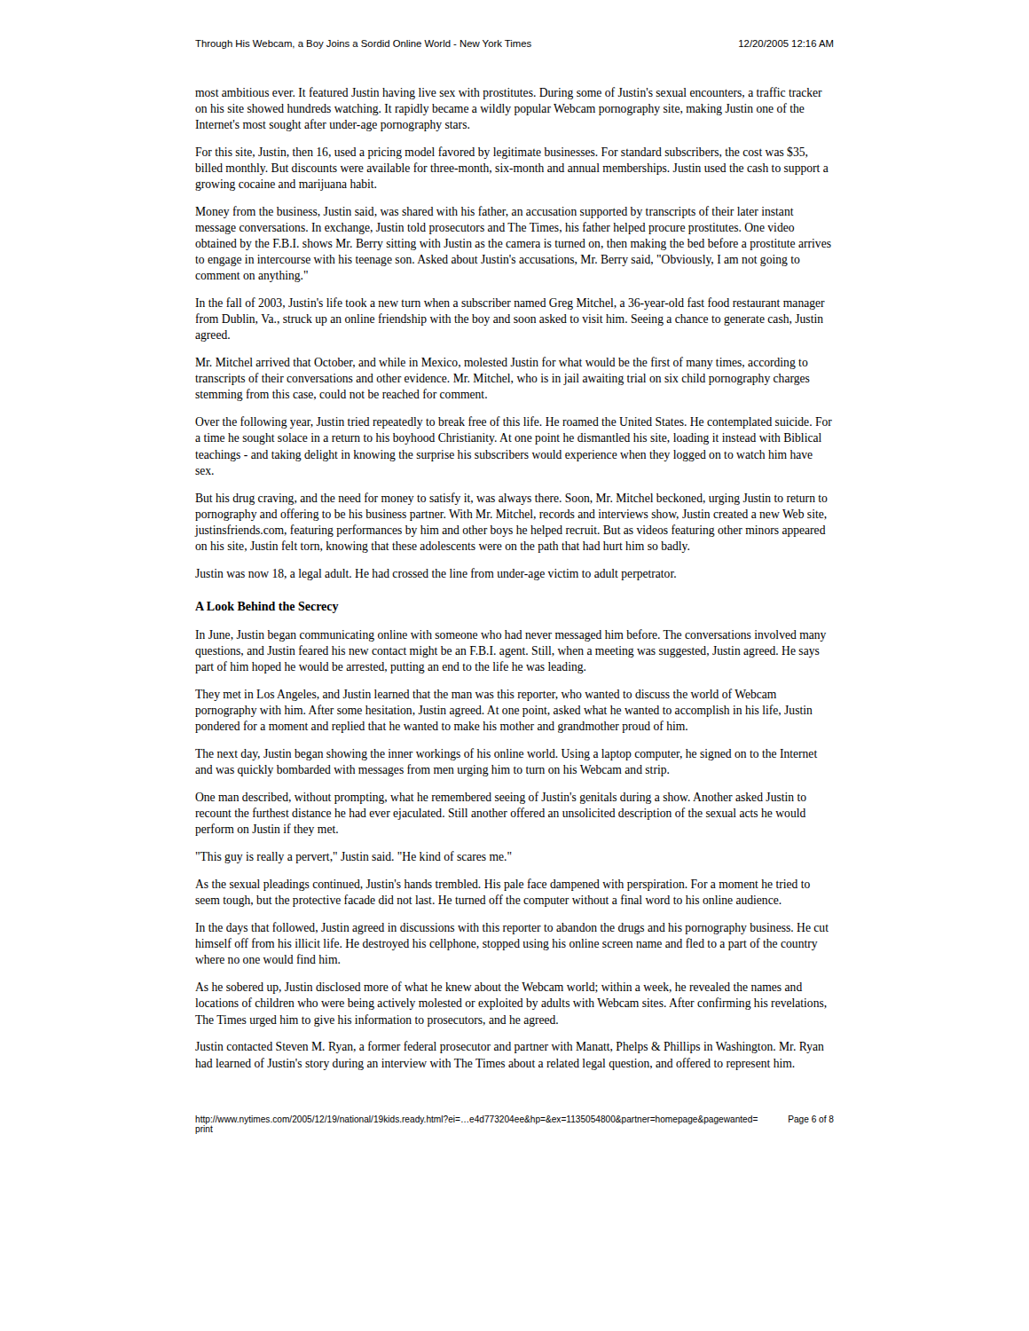Through His Webcam, a Boy Joins a Sordid Online World - New York Times
12/20/2005 12:16 AM
most ambitious ever. It featured Justin having live sex with prostitutes. During some of Justin's sexual encounters, a traffic tracker on his site showed hundreds watching. It rapidly became a wildly popular Webcam pornography site, making Justin one of the Internet's most sought after under-age pornography stars.
For this site, Justin, then 16, used a pricing model favored by legitimate businesses. For standard subscribers, the cost was $35, billed monthly. But discounts were available for three-month, six-month and annual memberships. Justin used the cash to support a growing cocaine and marijuana habit.
Money from the business, Justin said, was shared with his father, an accusation supported by transcripts of their later instant message conversations. In exchange, Justin told prosecutors and The Times, his father helped procure prostitutes. One video obtained by the F.B.I. shows Mr. Berry sitting with Justin as the camera is turned on, then making the bed before a prostitute arrives to engage in intercourse with his teenage son. Asked about Justin's accusations, Mr. Berry said, "Obviously, I am not going to comment on anything."
In the fall of 2003, Justin's life took a new turn when a subscriber named Greg Mitchel, a 36-year-old fast food restaurant manager from Dublin, Va., struck up an online friendship with the boy and soon asked to visit him. Seeing a chance to generate cash, Justin agreed.
Mr. Mitchel arrived that October, and while in Mexico, molested Justin for what would be the first of many times, according to transcripts of their conversations and other evidence. Mr. Mitchel, who is in jail awaiting trial on six child pornography charges stemming from this case, could not be reached for comment.
Over the following year, Justin tried repeatedly to break free of this life. He roamed the United States. He contemplated suicide. For a time he sought solace in a return to his boyhood Christianity. At one point he dismantled his site, loading it instead with Biblical teachings - and taking delight in knowing the surprise his subscribers would experience when they logged on to watch him have sex.
But his drug craving, and the need for money to satisfy it, was always there. Soon, Mr. Mitchel beckoned, urging Justin to return to pornography and offering to be his business partner. With Mr. Mitchel, records and interviews show, Justin created a new Web site, justinsfriends.com, featuring performances by him and other boys he helped recruit. But as videos featuring other minors appeared on his site, Justin felt torn, knowing that these adolescents were on the path that had hurt him so badly.
Justin was now 18, a legal adult. He had crossed the line from under-age victim to adult perpetrator.
A Look Behind the Secrecy
In June, Justin began communicating online with someone who had never messaged him before. The conversations involved many questions, and Justin feared his new contact might be an F.B.I. agent. Still, when a meeting was suggested, Justin agreed. He says part of him hoped he would be arrested, putting an end to the life he was leading.
They met in Los Angeles, and Justin learned that the man was this reporter, who wanted to discuss the world of Webcam pornography with him. After some hesitation, Justin agreed. At one point, asked what he wanted to accomplish in his life, Justin pondered for a moment and replied that he wanted to make his mother and grandmother proud of him.
The next day, Justin began showing the inner workings of his online world. Using a laptop computer, he signed on to the Internet and was quickly bombarded with messages from men urging him to turn on his Webcam and strip.
One man described, without prompting, what he remembered seeing of Justin's genitals during a show. Another asked Justin to recount the furthest distance he had ever ejaculated. Still another offered an unsolicited description of the sexual acts he would perform on Justin if they met.
"This guy is really a pervert," Justin said. "He kind of scares me."
As the sexual pleadings continued, Justin's hands trembled. His pale face dampened with perspiration. For a moment he tried to seem tough, but the protective facade did not last. He turned off the computer without a final word to his online audience.
In the days that followed, Justin agreed in discussions with this reporter to abandon the drugs and his pornography business. He cut himself off from his illicit life. He destroyed his cellphone, stopped using his online screen name and fled to a part of the country where no one would find him.
As he sobered up, Justin disclosed more of what he knew about the Webcam world; within a week, he revealed the names and locations of children who were being actively molested or exploited by adults with Webcam sites. After confirming his revelations, The Times urged him to give his information to prosecutors, and he agreed.
Justin contacted Steven M. Ryan, a former federal prosecutor and partner with Manatt, Phelps & Phillips in Washington. Mr. Ryan had learned of Justin's story during an interview with The Times about a related legal question, and offered to represent him.
http://www.nytimes.com/2005/12/19/national/19kids.ready.html?ei=…e4d773204ee&hp=&ex=1135054800&partner=homepage&pagewanted=print
Page 6 of 8